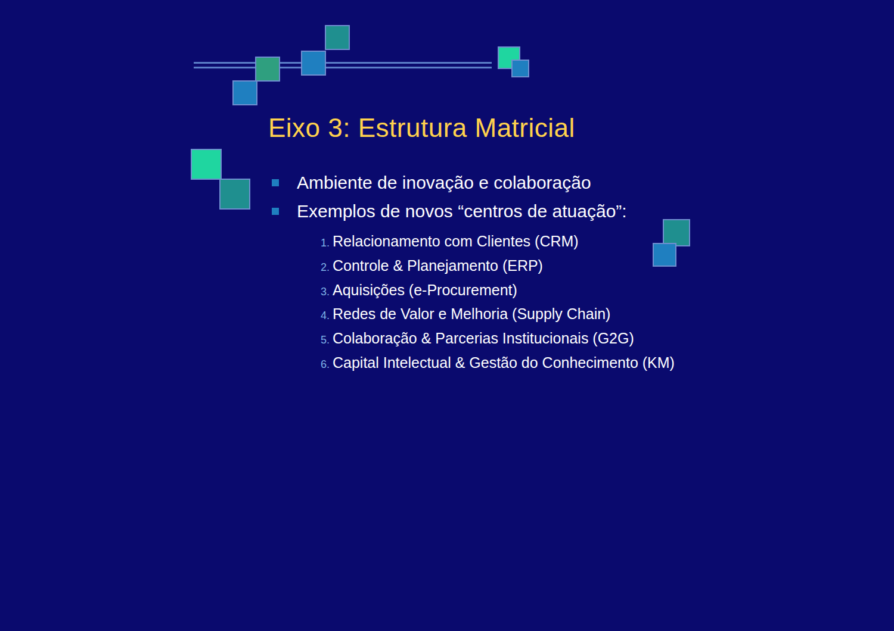Eixo 3: Estrutura Matricial
Ambiente de inovação e colaboração
Exemplos de novos “centros de atuação”:
Relacionamento com Clientes (CRM)
Controle & Planejamento (ERP)
Aquisições (e-Procurement)
Redes de Valor e Melhoria (Supply Chain)
Colaboração & Parcerias Institucionais (G2G)
Capital Intelectual & Gestão do Conhecimento (KM)